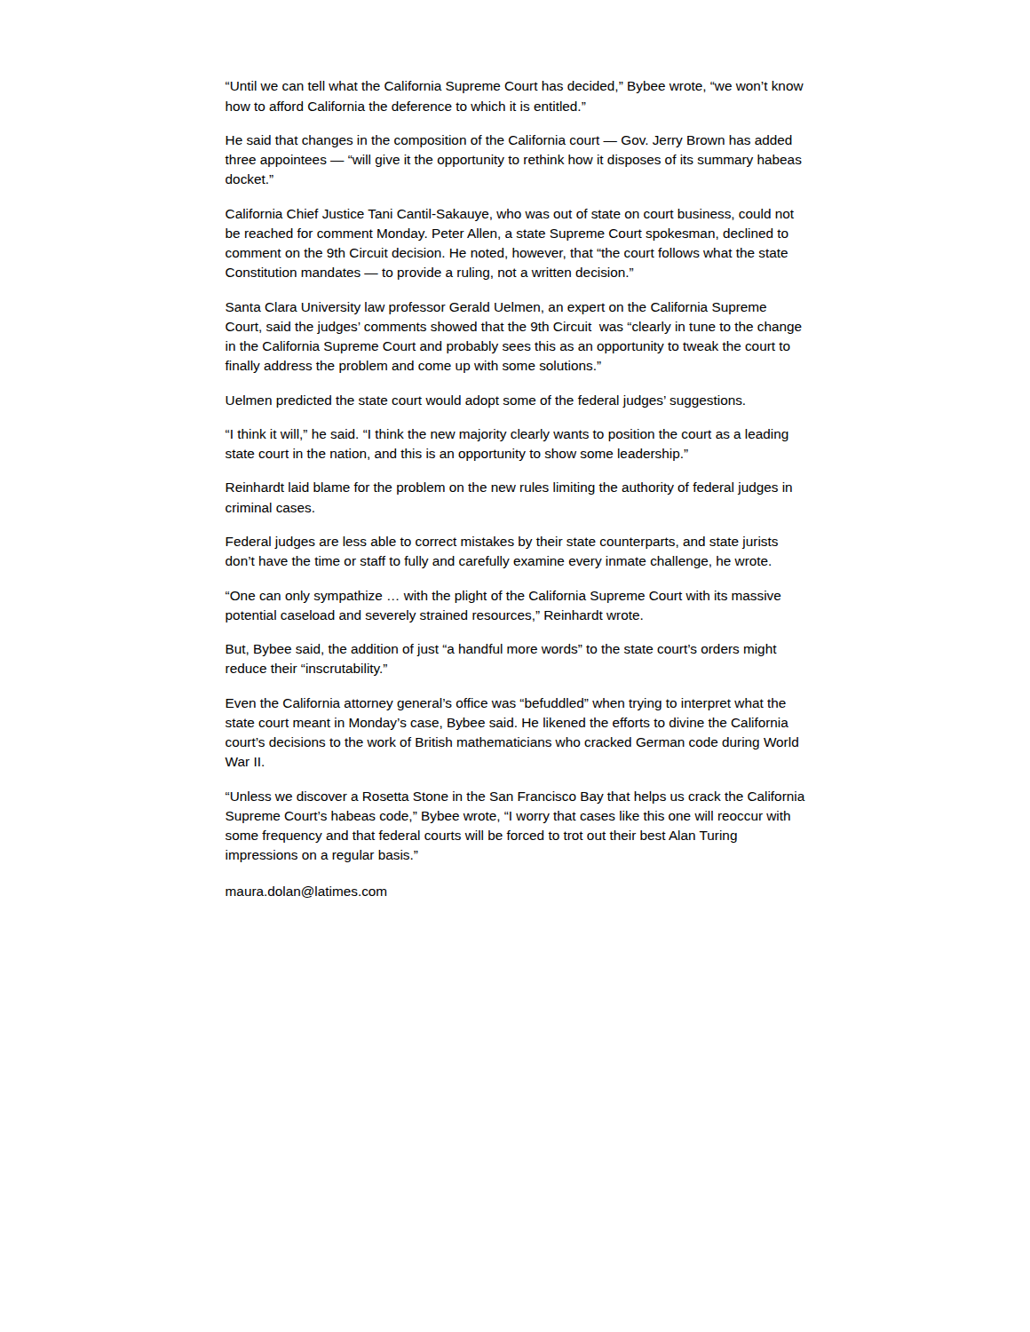“Until we can tell what the California Supreme Court has decided,” Bybee wrote, “we won’t know how to afford California the deference to which it is entitled.”
He said that changes in the composition of the California court — Gov. Jerry Brown has added three appointees — “will give it the opportunity to rethink how it disposes of its summary habeas docket.”
California Chief Justice Tani Cantil-Sakauye, who was out of state on court business, could not be reached for comment Monday. Peter Allen, a state Supreme Court spokesman, declined to comment on the 9th Circuit decision. He noted, however, that “the court follows what the state Constitution mandates — to provide a ruling, not a written decision.”
Santa Clara University law professor Gerald Uelmen, an expert on the California Supreme Court, said the judges’ comments showed that the 9th Circuit was “clearly in tune to the change in the California Supreme Court and probably sees this as an opportunity to tweak the court to finally address the problem and come up with some solutions.”
Uelmen predicted the state court would adopt some of the federal judges’ suggestions.
“I think it will,” he said. “I think the new majority clearly wants to position the court as a leading state court in the nation, and this is an opportunity to show some leadership.”
Reinhardt laid blame for the problem on the new rules limiting the authority of federal judges in criminal cases.
Federal judges are less able to correct mistakes by their state counterparts, and state jurists don’t have the time or staff to fully and carefully examine every inmate challenge, he wrote.
“One can only sympathize … with the plight of the California Supreme Court with its massive potential caseload and severely strained resources,” Reinhardt wrote.
But, Bybee said, the addition of just “a handful more words” to the state court’s orders might reduce their “inscrutability.”
Even the California attorney general’s office was “befuddled” when trying to interpret what the state court meant in Monday’s case, Bybee said. He likened the efforts to divine the California court’s decisions to the work of British mathematicians who cracked German code during World War II.
“Unless we discover a Rosetta Stone in the San Francisco Bay that helps us crack the California Supreme Court’s habeas code,” Bybee wrote, “I worry that cases like this one will reoccur with some frequency and that federal courts will be forced to trot out their best Alan Turing impressions on a regular basis.”
maura.dolan@latimes.com